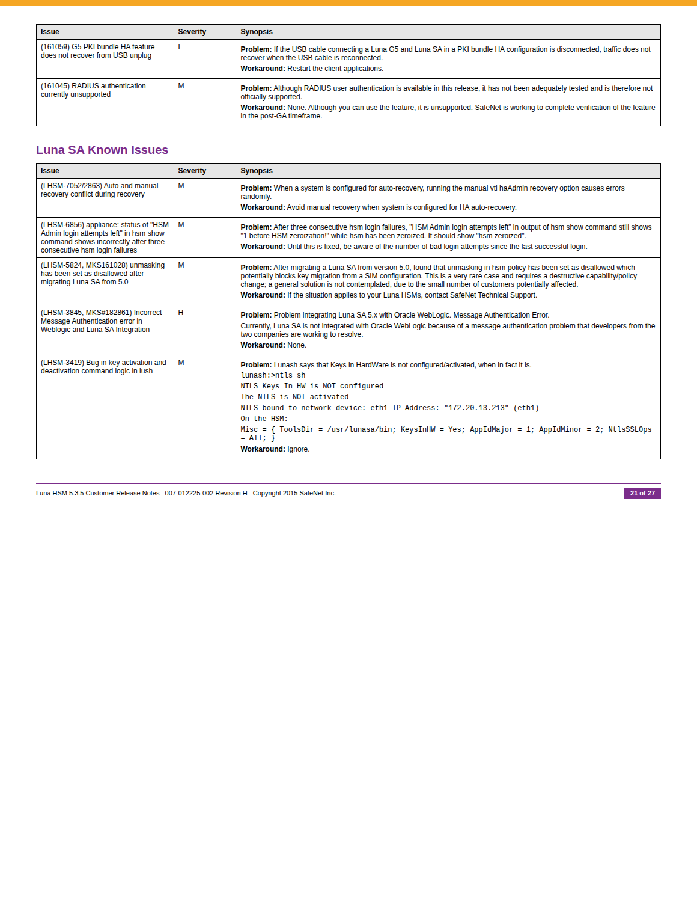| Issue | Severity | Synopsis |
| --- | --- | --- |
| (161059) G5 PKI bundle HA feature does not recover from USB unplug | L | Problem: If the USB cable connecting a Luna G5 and Luna SA in a PKI bundle HA configuration is disconnected, traffic does not recover when the USB cable is reconnected. Workaround: Restart the client applications. |
| (161045) RADIUS authentication currently unsupported | M | Problem: Although RADIUS user authentication is available in this release, it has not been adequately tested and is therefore not officially supported. Workaround: None. Although you can use the feature, it is unsupported. SafeNet is working to complete verification of the feature in the post-GA timeframe. |
Luna SA Known Issues
| Issue | Severity | Synopsis |
| --- | --- | --- |
| (LHSM-7052/2863) Auto and manual recovery conflict during recovery | M | Problem: When a system is configured for auto-recovery, running the manual vtl haAdmin recovery option causes errors randomly. Workaround: Avoid manual recovery when system is configured for HA auto-recovery. |
| (LHSM-6856) appliance: status of "HSM Admin login attempts left" in hsm show command shows incorrectly after three consecutive hsm login failures | M | Problem: After three consecutive hsm login failures, "HSM Admin login attempts left" in output of hsm show command still shows "1 before HSM zeroization!" while hsm has been zeroized. It should show "hsm zeroized". Workaround: Until this is fixed, be aware of the number of bad login attempts since the last successful login. |
| (LHSM-5824, MKS161028) unmasking has been set as disallowed after migrating Luna SA from 5.0 | M | Problem: After migrating a Luna SA from version 5.0, found that unmasking in hsm policy has been set as disallowed which potentially blocks key migration from a SIM configuration. This is a very rare case and requires a destructive capability/policy change; a general solution is not contemplated, due to the small number of customers potentially affected. Workaround: If the situation applies to your Luna HSMs, contact SafeNet Technical Support. |
| (LHSM-3845, MKS#182861) Incorrect Message Authentication error in Weblogic and Luna SA Integration | H | Problem: Problem integrating Luna SA 5.x with Oracle WebLogic. Message Authentication Error. Currently, Luna SA is not integrated with Oracle WebLogic because of a message authentication problem that developers from the two companies are working to resolve. Workaround: None. |
| (LHSM-3419) Bug in key activation and deactivation command logic in lush | M | Problem: Lunash says that Keys in HardWare is not configured/activated, when in fact it is. lunash:>ntls sh NTLS Keys In HW is NOT configured The NTLS is NOT activated NTLS bound to network device: eth1 IP Address: "172.20.13.213" (eth1) On the HSM: Misc = { ToolsDir = /usr/lunasa/bin; KeysInHW = Yes; AppIdMajor = 1; AppIdMinor = 2; NtlsSSLOps = All; } Workaround: Ignore. |
Luna HSM 5.3.5 Customer Release Notes 007-012225-002 Revision H Copyright 2015 SafeNet Inc.
21 of 27